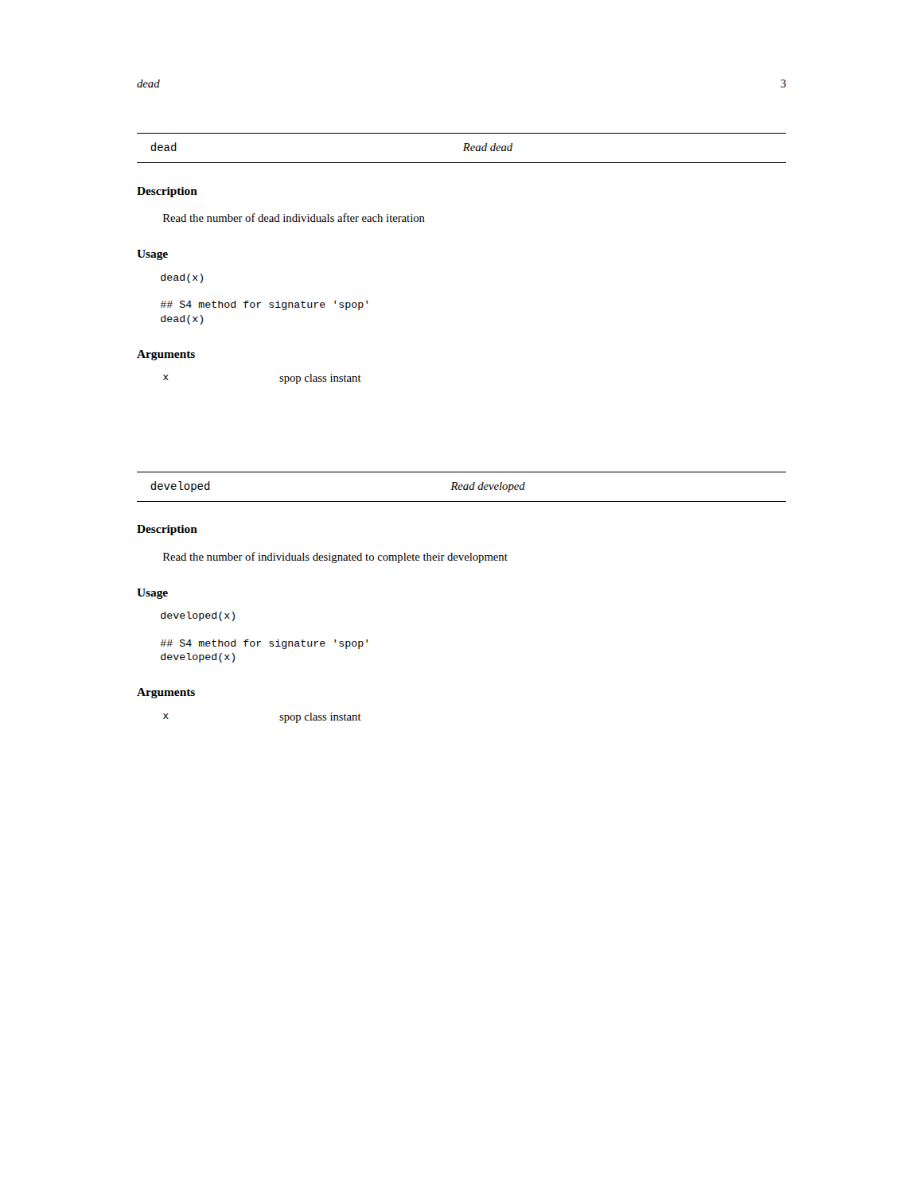dead 3
dead Read dead
Description
Read the number of dead individuals after each iteration
Usage
dead(x)

## S4 method for signature 'spop'
dead(x)
Arguments
| x | spop class instant |
developed Read developed
Description
Read the number of individuals designated to complete their development
Usage
developed(x)

## S4 method for signature 'spop'
developed(x)
Arguments
| x | spop class instant |